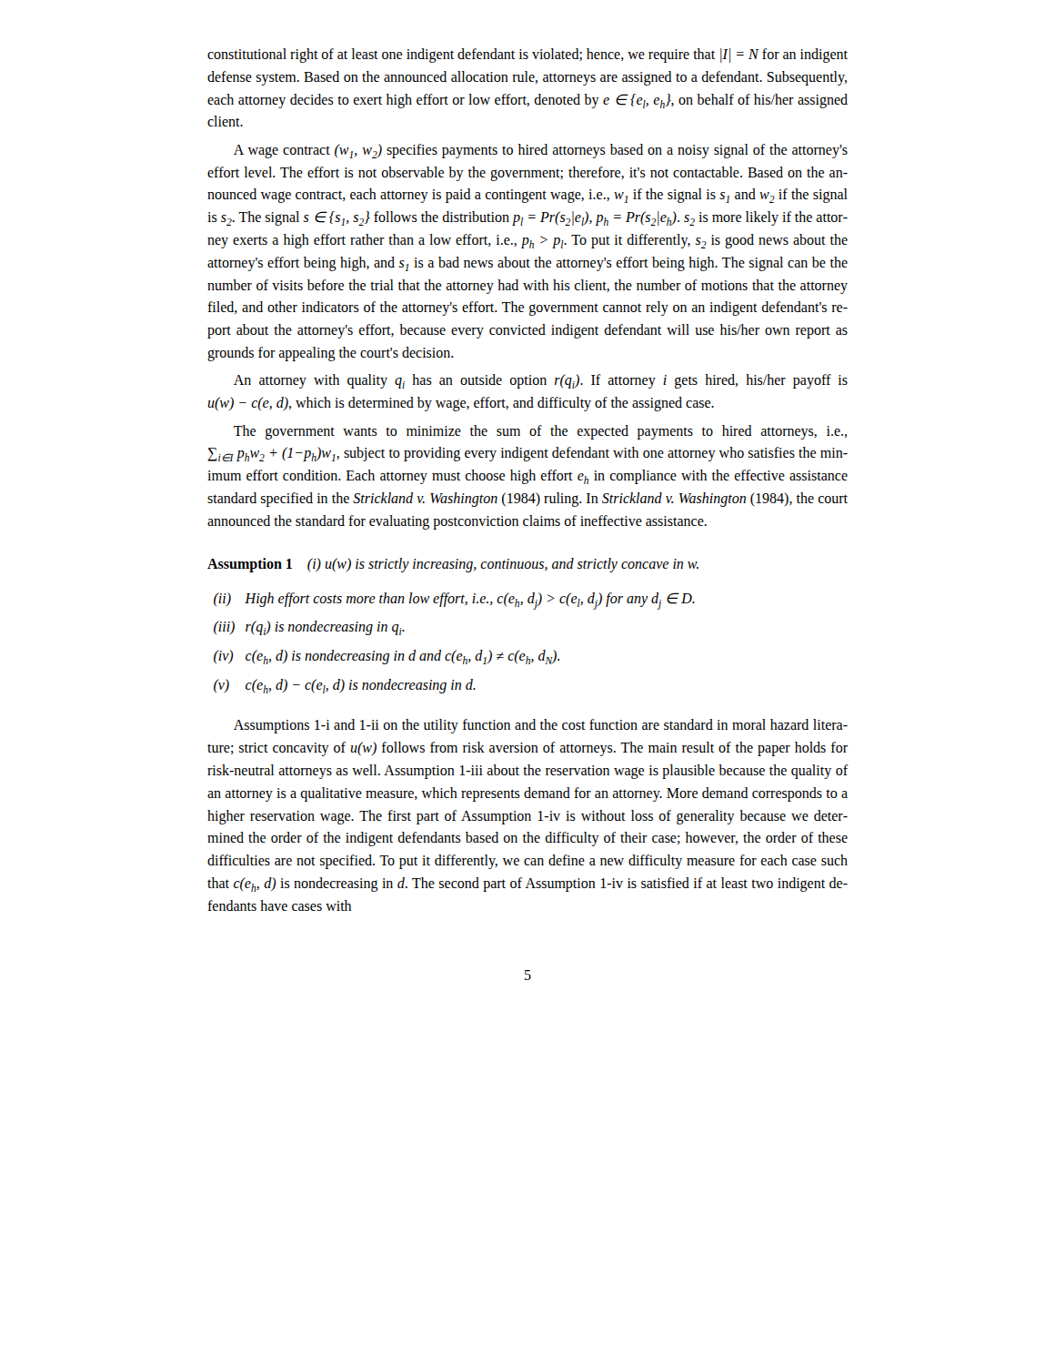constitutional right of at least one indigent defendant is violated; hence, we require that |I| = N for an indigent defense system. Based on the announced allocation rule, attorneys are assigned to a defendant. Subsequently, each attorney decides to exert high effort or low effort, denoted by e ∈ {el, eh}, on behalf of his/her assigned client.
A wage contract (w1, w2) specifies payments to hired attorneys based on a noisy signal of the attorney's effort level. The effort is not observable by the government; therefore, it's not contactable. Based on the announced wage contract, each attorney is paid a contingent wage, i.e., w1 if the signal is s1 and w2 if the signal is s2. The signal s ∈ {s1, s2} follows the distribution pl = Pr(s2|el), ph = Pr(s2|eh). s2 is more likely if the attorney exerts a high effort rather than a low effort, i.e., ph > pl. To put it differently, s2 is good news about the attorney's effort being high, and s1 is a bad news about the attorney's effort being high. The signal can be the number of visits before the trial that the attorney had with his client, the number of motions that the attorney filed, and other indicators of the attorney's effort. The government cannot rely on an indigent defendant's report about the attorney's effort, because every convicted indigent defendant will use his/her own report as grounds for appealing the court's decision.
An attorney with quality qi has an outside option r(qi). If attorney i gets hired, his/her payoff is u(w) − c(e, d), which is determined by wage, effort, and difficulty of the assigned case.
The government wants to minimize the sum of the expected payments to hired attorneys, i.e., ∑i∈I phw2 + (1−ph)w1, subject to providing every indigent defendant with one attorney who satisfies the minimum effort condition. Each attorney must choose high effort eh in compliance with the effective assistance standard specified in the Strickland v. Washington (1984) ruling. In Strickland v. Washington (1984), the court announced the standard for evaluating postconviction claims of ineffective assistance.
Assumption 1 (i) u(w) is strictly increasing, continuous, and strictly concave in w.
(ii) High effort costs more than low effort, i.e., c(eh, dj) > c(el, dj) for any dj ∈ D.
(iii) r(qi) is nondecreasing in qi.
(iv) c(eh, d) is nondecreasing in d and c(eh, d1) ≠ c(eh, dN).
(v) c(eh, d) − c(el, d) is nondecreasing in d.
Assumptions 1-i and 1-ii on the utility function and the cost function are standard in moral hazard literature; strict concavity of u(w) follows from risk aversion of attorneys. The main result of the paper holds for risk-neutral attorneys as well. Assumption 1-iii about the reservation wage is plausible because the quality of an attorney is a qualitative measure, which represents demand for an attorney. More demand corresponds to a higher reservation wage. The first part of Assumption 1-iv is without loss of generality because we determined the order of the indigent defendants based on the difficulty of their case; however, the order of these difficulties are not specified. To put it differently, we can define a new difficulty measure for each case such that c(eh, d) is nondecreasing in d. The second part of Assumption 1-iv is satisfied if at least two indigent defendants have cases with
5